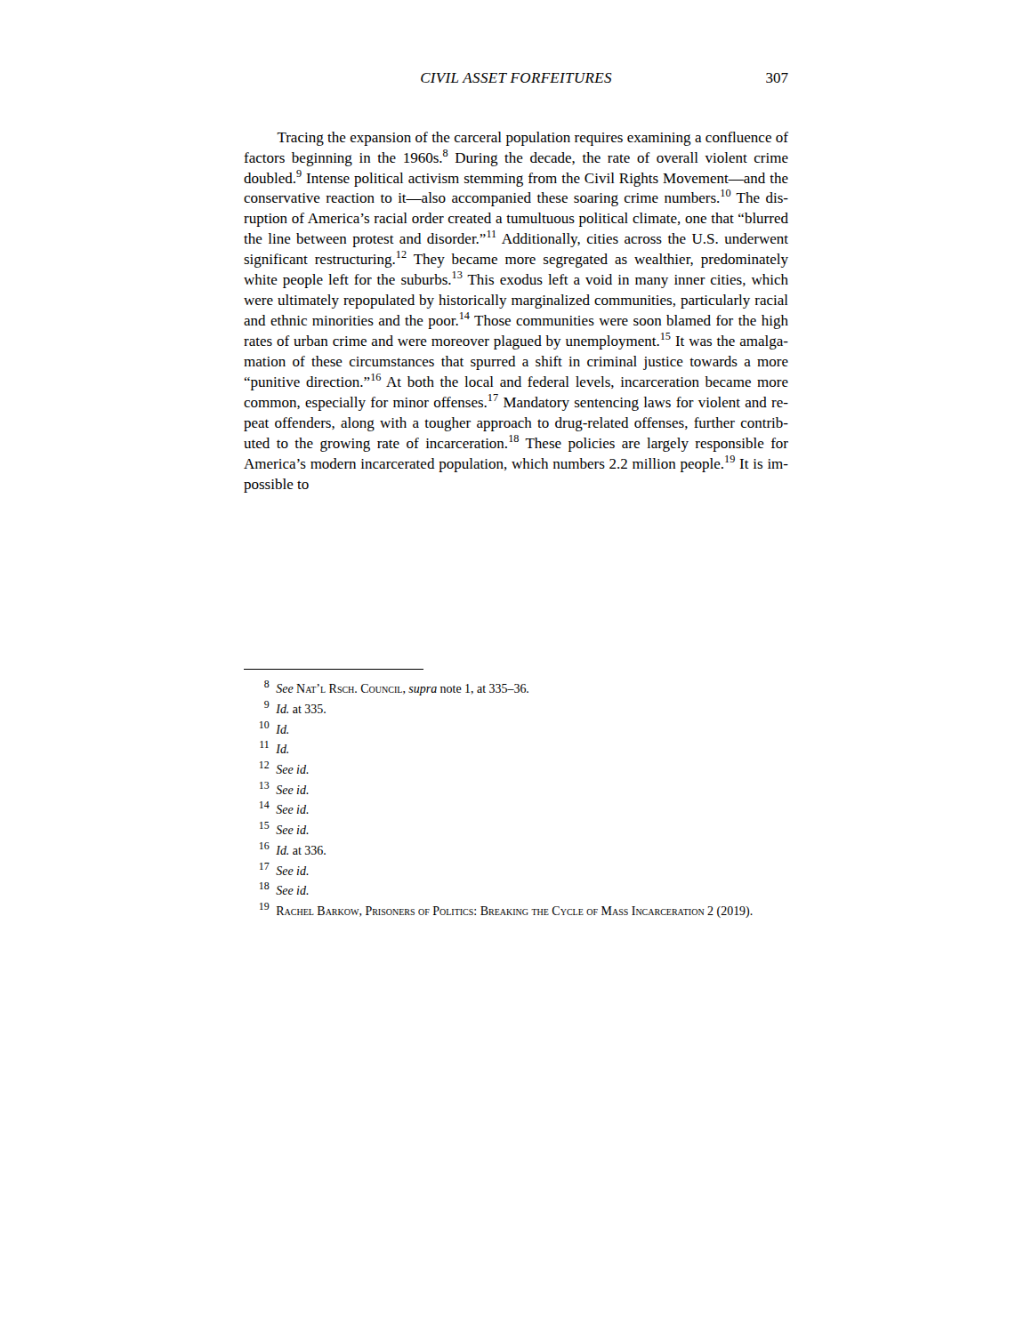CIVIL ASSET FORFEITURES 307
Tracing the expansion of the carceral population requires examining a confluence of factors beginning in the 1960s.8 During the decade, the rate of overall violent crime doubled.9 Intense political activism stemming from the Civil Rights Movement—and the conservative reaction to it—also accompanied these soaring crime numbers.10 The disruption of America’s racial order created a tumultuous political climate, one that “blurred the line between protest and disorder.”11 Additionally, cities across the U.S. underwent significant restructuring.12 They became more segregated as wealthier, predominately white people left for the suburbs.13 This exodus left a void in many inner cities, which were ultimately repopulated by historically marginalized communities, particularly racial and ethnic minorities and the poor.14 Those communities were soon blamed for the high rates of urban crime and were moreover plagued by unemployment.15 It was the amalgamation of these circumstances that spurred a shift in criminal justice towards a more “punitive direction.”16 At both the local and federal levels, incarceration became more common, especially for minor offenses.17 Mandatory sentencing laws for violent and repeat offenders, along with a tougher approach to drug-related offenses, further contributed to the growing rate of incarceration.18 These policies are largely responsible for America’s modern incarcerated population, which numbers 2.2 million people.19 It is impossible to
8 See Nat’l Rsch. Council, supra note 1, at 335–36.
9 Id. at 335.
10 Id.
11 Id.
12 See id.
13 See id.
14 See id.
15 See id.
16 Id. at 336.
17 See id.
18 See id.
19 Rachel Barkow, Prisoners of Politics: Breaking the Cycle of Mass Incarceration 2 (2019).